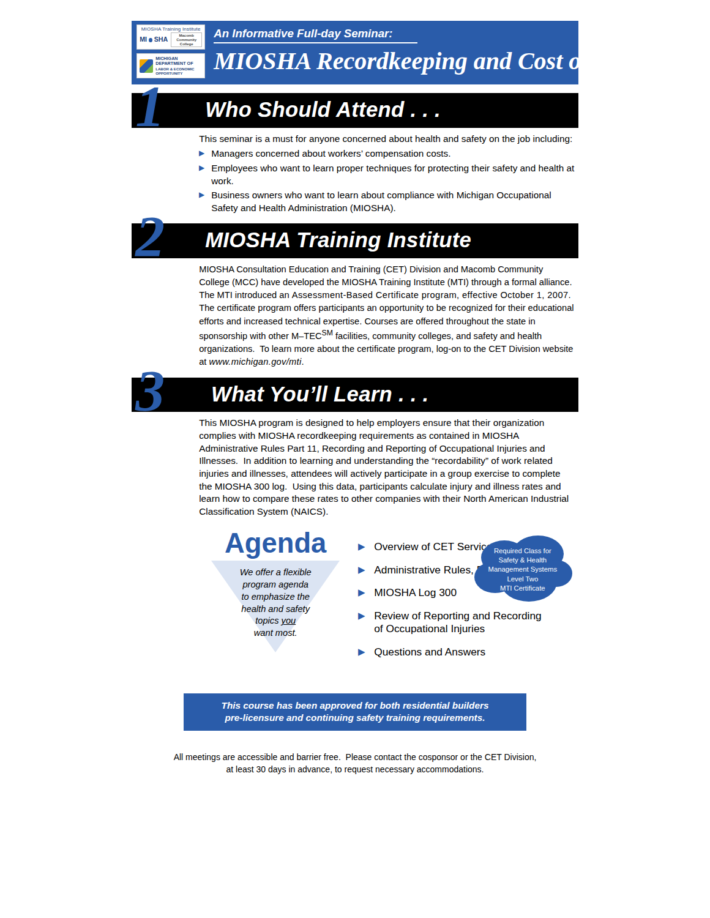MIOSHA Training Institute MI SHA Macomb
Community College
MICHIGAN DEPARTMENT OF LABOR & ECONOMIC
OPPORTUNITY
An Informative Full-day Seminar:
MIOSHA Recordkeeping and Cost of Injuries
1
Who Should Attend . . .
This seminar is a must for anyone concerned about health and safety on the job including:
Managers concerned about workers’ compensation costs.
Employees who want to learn proper techniques for protecting their safety and health at work.
Business owners who want to learn about compliance with Michigan Occupational Safety and Health Administration (MIOSHA).
2
MIOSHA Training Institute
MIOSHA Consultation Education and Training (CET) Division and Macomb Community College (MCC) have developed the MIOSHA Training Institute (MTI) through a formal alliance. The MTI introduced an Assessment-Based Certificate program, effective October 1, 2007. The certificate program offers participants an opportunity to be recognized for their educational efforts and increased technical expertise. Courses are offered throughout the state in sponsorship with other M–TECSM facilities, community colleges, and safety and health organizations. To learn more about the certificate program, log-on to the CET Division website at www.michigan.gov/mti.
3
What You’ll Learn . . .
This MIOSHA program is designed to help employers ensure that their organization complies with MIOSHA recordkeeping requirements as contained in MIOSHA Administrative Rules Part 11, Recording and Reporting of Occupational Injuries and Illnesses. In addition to learning and understanding the “recordability” of work related injuries and illnesses, attendees will actively participate in a group exercise to complete the MIOSHA 300 log. Using this data, participants calculate injury and illness rates and learn how to compare these rates to other companies with their North American Industrial Classification System (NAICS).
Agenda
We offer a flexible
program agenda
to emphasize the
health and safety
topics you
want most.
Overview of CET Services
Administrative Rules, Part 11
MIOSHA Log 300
Review of Reporting and Recording
of Occupational Injuries
Questions and Answers
Required Class for
Safety & Health
Management Systems
Level Two
MTI Certificate
This course has been approved for both residential builders
pre-licensure and continuing safety training requirements.
All meetings are accessible and barrier free. Please contact the cosponsor or the CET Division,
at least 30 days in advance, to request necessary accommodations.